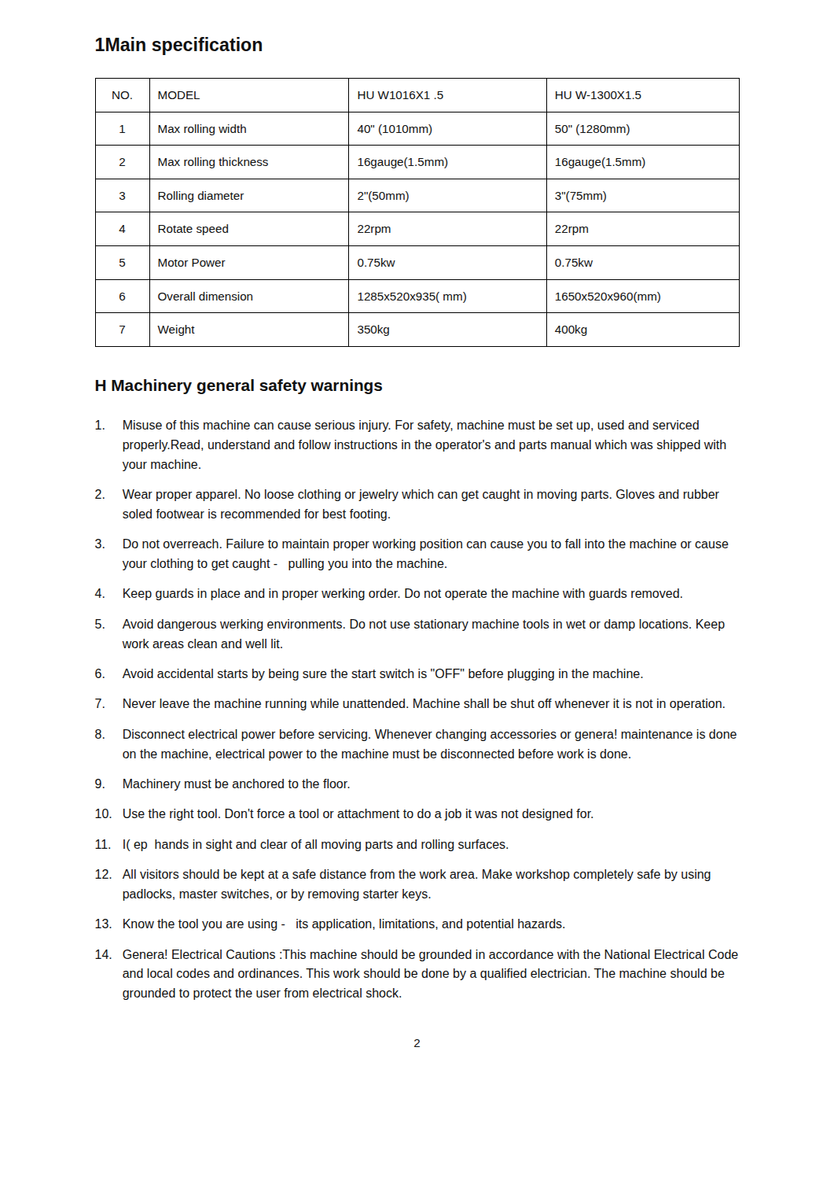1Main specification
| NO. | MODEL | HU W1016X1 .5 | HU W-1300X1.5 |
| --- | --- | --- | --- |
| 1 | Max rolling width | 40" (1010mm) | 50" (1280mm) |
| 2 | Max rolling thickness | 16gauge(1.5mm) | 16gauge(1.5mm) |
| 3 | Rolling diameter | 2"(50mm) | 3"(75mm) |
| 4 | Rotate speed | 22rpm | 22rpm |
| 5 | Motor Power | 0.75kw | 0.75kw |
| 6 | Overall dimension | 1285x520x935( mm) | 1650x520x960(mm) |
| 7 | Weight | 350kg | 400kg |
H Machinery general safety warnings
Misuse of this machine can cause serious injury. For safety, machine must be set up, used and serviced properly.Read, understand and follow instructions in the operator's and parts manual which was shipped with your machine.
Wear proper apparel. No loose clothing or jewelry which can get caught in moving parts. Gloves and rubber soled footwear is recommended for best footing.
Do not overreach. Failure to maintain proper working position can cause you to fall into the machine or cause your clothing to get caught - pulling you into the machine.
Keep guards in place and in proper werking order. Do not operate the machine with guards removed.
Avoid dangerous werking environments. Do not use stationary machine tools in wet or damp locations. Keep work areas clean and well lit.
Avoid accidental starts by being sure the start switch is "OFF" before plugging in the machine.
Never leave the machine running while unattended. Machine shall be shut off whenever it is not in operation.
Disconnect electrical power before servicing. Whenever changing accessories or genera! maintenance is done on the machine, electrical power to the machine must be disconnected before work is done.
Machinery must be anchored to the floor.
Use the right tool. Don't force a tool or attachment to do a job it was not designed for.
I( ep hands in sight and clear of all moving parts and rolling surfaces.
All visitors should be kept at a safe distance from the work area. Make workshop completely safe by using padlocks, master switches, or by removing starter keys.
Know the tool you are using - its application, limitations, and potential hazards.
Genera! Electrical Cautions :This machine should be grounded in accordance with the National Electrical Code and local codes and ordinances. This work should be done by a qualified electrician. The machine should be grounded to protect the user from electrical shock.
2